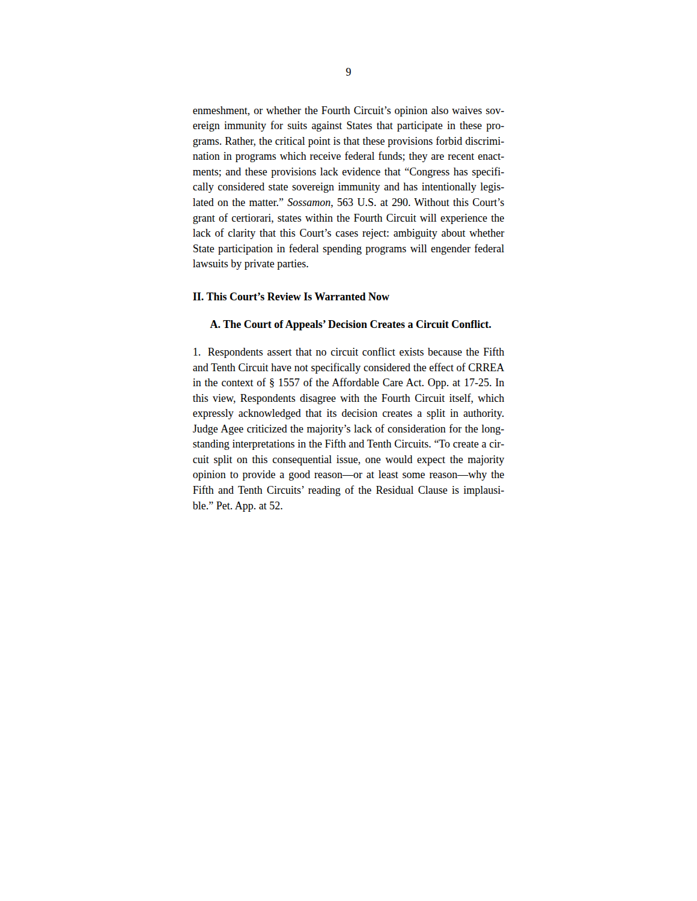9
enmeshment, or whether the Fourth Circuit’s opinion also waives sovereign immunity for suits against States that participate in these programs. Rather, the critical point is that these provisions forbid discrimination in programs which receive federal funds; they are recent enactments; and these provisions lack evidence that “Congress has specifically considered state sovereign immunity and has intentionally legislated on the matter.” Sossamon, 563 U.S. at 290. Without this Court’s grant of certiorari, states within the Fourth Circuit will experience the lack of clarity that this Court’s cases reject: ambiguity about whether State participation in federal spending programs will engender federal lawsuits by private parties.
II. This Court’s Review Is Warranted Now
A. The Court of Appeals’ Decision Creates a Circuit Conflict.
1. Respondents assert that no circuit conflict exists because the Fifth and Tenth Circuit have not specifically considered the effect of CRREA in the context of § 1557 of the Affordable Care Act. Opp. at 17-25. In this view, Respondents disagree with the Fourth Circuit itself, which expressly acknowledged that its decision creates a split in authority. Judge Agee criticized the majority’s lack of consideration for the longstanding interpretations in the Fifth and Tenth Circuits. “To create a circuit split on this consequential issue, one would expect the majority opinion to provide a good reason—or at least some reason—why the Fifth and Tenth Circuits’ reading of the Residual Clause is implausible.” Pet. App. at 52.